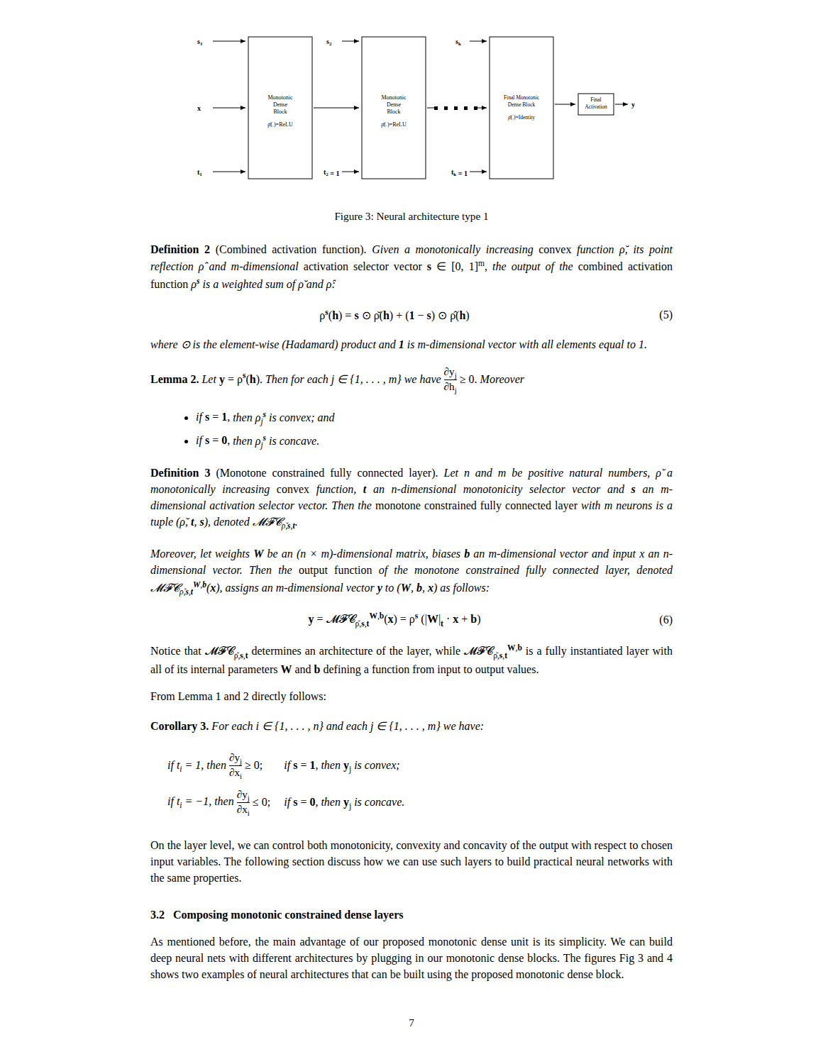Monotonic Dense Block ρ̆(.)=ReLU Monotonic Dense Block ρ̆(.)=ReLU Final Monotonic Dense Block ρ̆(.)=Identity Final Activation s1 x t1 s2 t2 = 1 sk tk = 1 y
Figure 3: Neural architecture type 1
Definition 2 (Combined activation function). Given a monotonically increasing convex function ρ̆, its point reflection ρ̂ and m-dimensional activation selector vector s ∈ [0, 1]m, the output of the combined activation function ρs is a weighted sum of ρ̆ and ρ̂:
ρs(h) = s ⊙ ρ̆(h) + (1 − s) ⊙ ρ̂(h)
(5)
where ⊙ is the element-wise (Hadamard) product and 1 is m-dimensional vector with all elements equal to 1.
Lemma 2. Let y = ρs(h). Then for each j ∈ {1, . . . , m} we have ∂yj∂hj ≥ 0. Moreover
if s = 1, then ρjs is convex; and
if s = 0, then ρjs is concave.
Definition 3 (Monotone constrained fully connected layer). Let n and m be positive natural numbers, ρ̆ a monotonically increasing convex function, t an n-dimensional monotonicity selector vector and s an m-dimensional activation selector vector. Then the monotone constrained fully connected layer with m neurons is a tuple (ρ̆, t, s), denoted 𝓜𝓕𝓒ρ̆,s,t.
Moreover, let weights W be an (n × m)-dimensional matrix, biases b an m-dimensional vector and input x an n-dimensional vector. Then the output function of the monotone constrained fully connected layer, denoted 𝓜𝓕𝓒ρ̆,s,tW,b(x), assigns an m-dimensional vector y to (W, b, x) as follows:
y = 𝓜𝓕𝓒ρ̆,s,tW,b(x) = ρs (|W|t · x + b)
(6)
Notice that 𝓜𝓕𝓒ρ̆,s,t determines an architecture of the layer, while 𝓜𝓕𝓒ρ̆,s,tW,b is a fully instantiated layer with all of its internal parameters W and b defining a function from input to output values.
From Lemma 1 and 2 directly follows:
Corollary 3. For each i ∈ {1, . . . , n} and each j ∈ {1, . . . , m} we have:
| if t i = 1, then ∂y j ∂x i ≥ 0; | if s = 1 , then y j is convex; |
| if t i = −1, then ∂y j ∂x i ≤ 0; | if s = 0 , then y j is concave. |
On the layer level, we can control both monotonicity, convexity and concavity of the output with respect to chosen input variables. The following section discuss how we can use such layers to build practical neural networks with the same properties.
3.2 Composing monotonic constrained dense layers
As mentioned before, the main advantage of our proposed monotonic dense unit is its simplicity. We can build deep neural nets with different architectures by plugging in our monotonic dense blocks. The figures Fig 3 and 4 shows two examples of neural architectures that can be built using the proposed monotonic dense block.
7